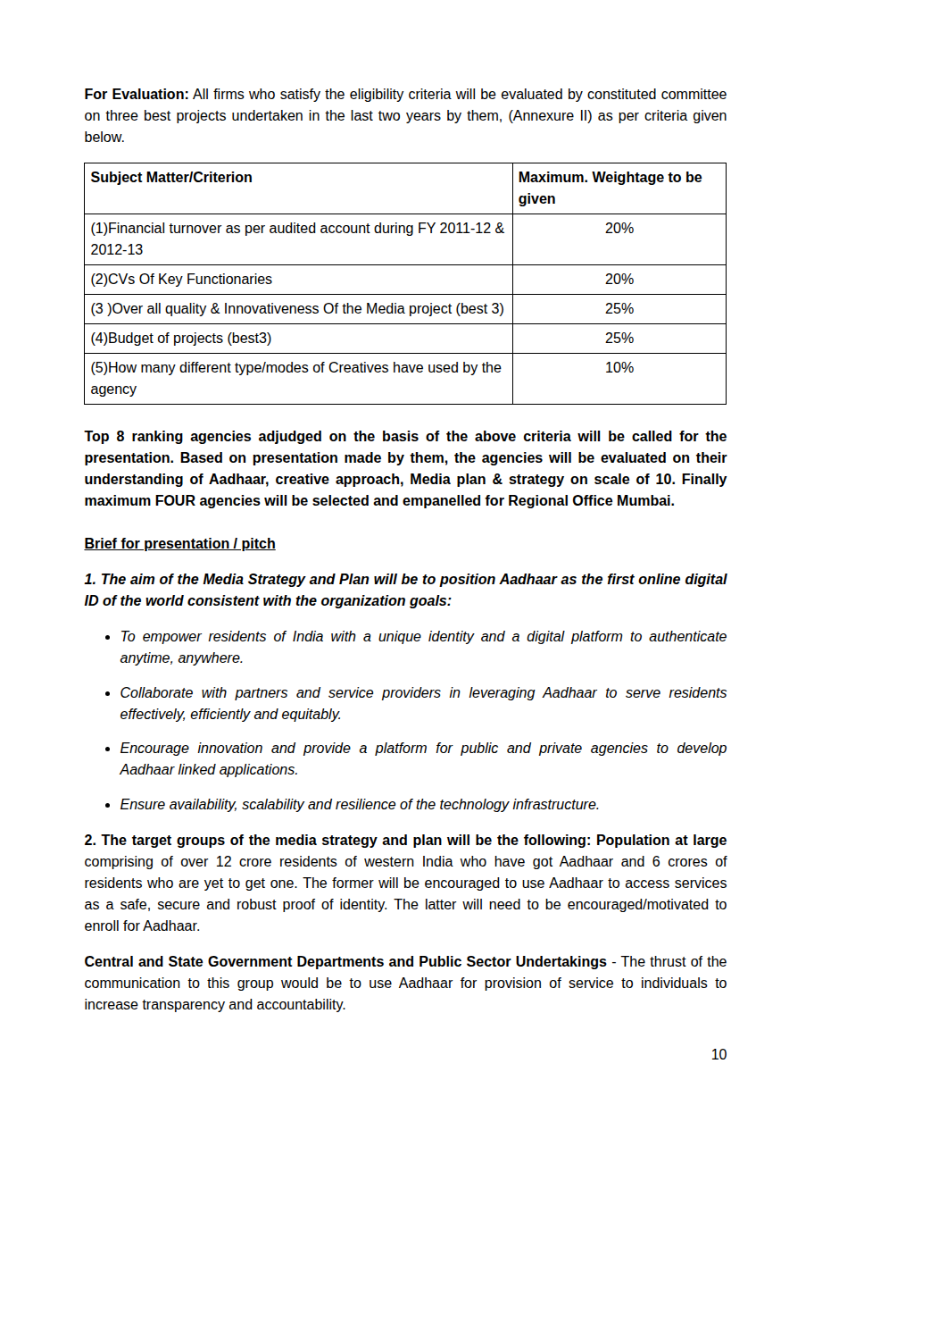For Evaluation: All firms who satisfy the eligibility criteria will be evaluated by constituted committee on three best projects undertaken in the last two years by them, (Annexure II) as per criteria given below.
| Subject Matter/Criterion | Maximum. Weightage to be given |
| --- | --- |
| (1)Financial turnover as per audited account during FY 2011-12 & 2012-13 | 20% |
| (2)CVs Of Key Functionaries | 20% |
| (3 )Over all quality & Innovativeness Of the Media project (best 3) | 25% |
| (4)Budget of projects (best3) | 25% |
| (5)How many different type/modes of Creatives have used by the agency | 10% |
Top 8 ranking agencies adjudged on the basis of the above criteria will be called for the presentation. Based on presentation made by them, the agencies will be evaluated on their understanding of Aadhaar, creative approach, Media plan & strategy on scale of 10. Finally maximum FOUR agencies will be selected and empanelled for Regional Office Mumbai.
Brief for presentation / pitch
1. The aim of the Media Strategy and Plan will be to position Aadhaar as the first online digital ID of the world consistent with the organization goals:
To empower residents of India with a unique identity and a digital platform to authenticate anytime, anywhere.
Collaborate with partners and service providers in leveraging Aadhaar to serve residents effectively, efficiently and equitably.
Encourage innovation and provide a platform for public and private agencies to develop Aadhaar linked applications.
Ensure availability, scalability and resilience of the technology infrastructure.
2. The target groups of the media strategy and plan will be the following: Population at large comprising of over 12 crore residents of western India who have got Aadhaar and 6 crores of residents who are yet to get one. The former will be encouraged to use Aadhaar to access services as a safe, secure and robust proof of identity. The latter will need to be encouraged/motivated to enroll for Aadhaar.
Central and State Government Departments and Public Sector Undertakings - The thrust of the communication to this group would be to use Aadhaar for provision of service to individuals to increase transparency and accountability.
10